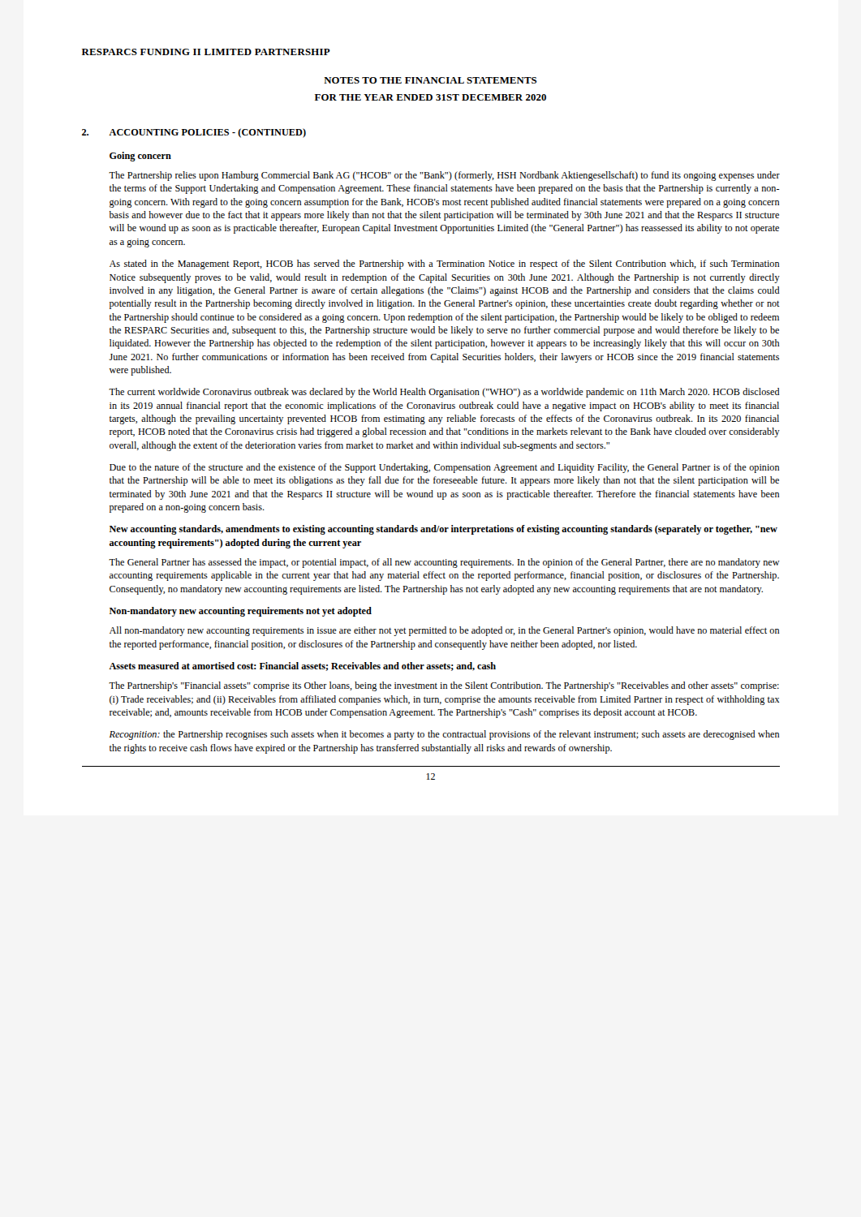RESPARCS FUNDING II LIMITED PARTNERSHIP
NOTES TO THE FINANCIAL STATEMENTS
FOR THE YEAR ENDED 31ST DECEMBER 2020
2.
ACCOUNTING POLICIES - (CONTINUED)
Going concern
The Partnership relies upon Hamburg Commercial Bank AG ("HCOB" or the "Bank") (formerly, HSH Nordbank Aktiengesellschaft) to fund its ongoing expenses under the terms of the Support Undertaking and Compensation Agreement. These financial statements have been prepared on the basis that the Partnership is currently a non-going concern. With regard to the going concern assumption for the Bank, HCOB's most recent published audited financial statements were prepared on a going concern basis and however due to the fact that it appears more likely than not that the silent participation will be terminated by 30th June 2021 and that the Resparcs II structure will be wound up as soon as is practicable thereafter, European Capital Investment Opportunities Limited (the "General Partner") has reassessed its ability to not operate as a going concern.
As stated in the Management Report, HCOB has served the Partnership with a Termination Notice in respect of the Silent Contribution which, if such Termination Notice subsequently proves to be valid, would result in redemption of the Capital Securities on 30th June 2021. Although the Partnership is not currently directly involved in any litigation, the General Partner is aware of certain allegations (the "Claims") against HCOB and the Partnership and considers that the claims could potentially result in the Partnership becoming directly involved in litigation. In the General Partner's opinion, these uncertainties create doubt regarding whether or not the Partnership should continue to be considered as a going concern. Upon redemption of the silent participation, the Partnership would be likely to be obliged to redeem the RESPARC Securities and, subsequent to this, the Partnership structure would be likely to serve no further commercial purpose and would therefore be likely to be liquidated. However the Partnership has objected to the redemption of the silent participation, however it appears to be increasingly likely that this will occur on 30th June 2021. No further communications or information has been received from Capital Securities holders, their lawyers or HCOB since the 2019 financial statements were published.
The current worldwide Coronavirus outbreak was declared by the World Health Organisation ("WHO") as a worldwide pandemic on 11th March 2020. HCOB disclosed in its 2019 annual financial report that the economic implications of the Coronavirus outbreak could have a negative impact on HCOB's ability to meet its financial targets, although the prevailing uncertainty prevented HCOB from estimating any reliable forecasts of the effects of the Coronavirus outbreak. In its 2020 financial report, HCOB noted that the Coronavirus crisis had triggered a global recession and that "conditions in the markets relevant to the Bank have clouded over considerably overall, although the extent of the deterioration varies from market to market and within individual sub-segments and sectors."
Due to the nature of the structure and the existence of the Support Undertaking, Compensation Agreement and Liquidity Facility, the General Partner is of the opinion that the Partnership will be able to meet its obligations as they fall due for the foreseeable future. It appears more likely than not that the silent participation will be terminated by 30th June 2021 and that the Resparcs II structure will be wound up as soon as is practicable thereafter. Therefore the financial statements have been prepared on a non-going concern basis.
New accounting standards, amendments to existing accounting standards and/or interpretations of existing accounting standards (separately or together, "new accounting requirements") adopted during the current year
The General Partner has assessed the impact, or potential impact, of all new accounting requirements. In the opinion of the General Partner, there are no mandatory new accounting requirements applicable in the current year that had any material effect on the reported performance, financial position, or disclosures of the Partnership. Consequently, no mandatory new accounting requirements are listed. The Partnership has not early adopted any new accounting requirements that are not mandatory.
Non-mandatory new accounting requirements not yet adopted
All non-mandatory new accounting requirements in issue are either not yet permitted to be adopted or, in the General Partner's opinion, would have no material effect on the reported performance, financial position, or disclosures of the Partnership and consequently have neither been adopted, nor listed.
Assets measured at amortised cost: Financial assets; Receivables and other assets; and, cash
The Partnership's "Financial assets" comprise its Other loans, being the investment in the Silent Contribution. The Partnership's "Receivables and other assets" comprise: (i) Trade receivables; and (ii) Receivables from affiliated companies which, in turn, comprise the amounts receivable from Limited Partner in respect of withholding tax receivable; and, amounts receivable from HCOB under Compensation Agreement. The Partnership's "Cash" comprises its deposit account at HCOB.
Recognition: the Partnership recognises such assets when it becomes a party to the contractual provisions of the relevant instrument; such assets are derecognised when the rights to receive cash flows have expired or the Partnership has transferred substantially all risks and rewards of ownership.
12